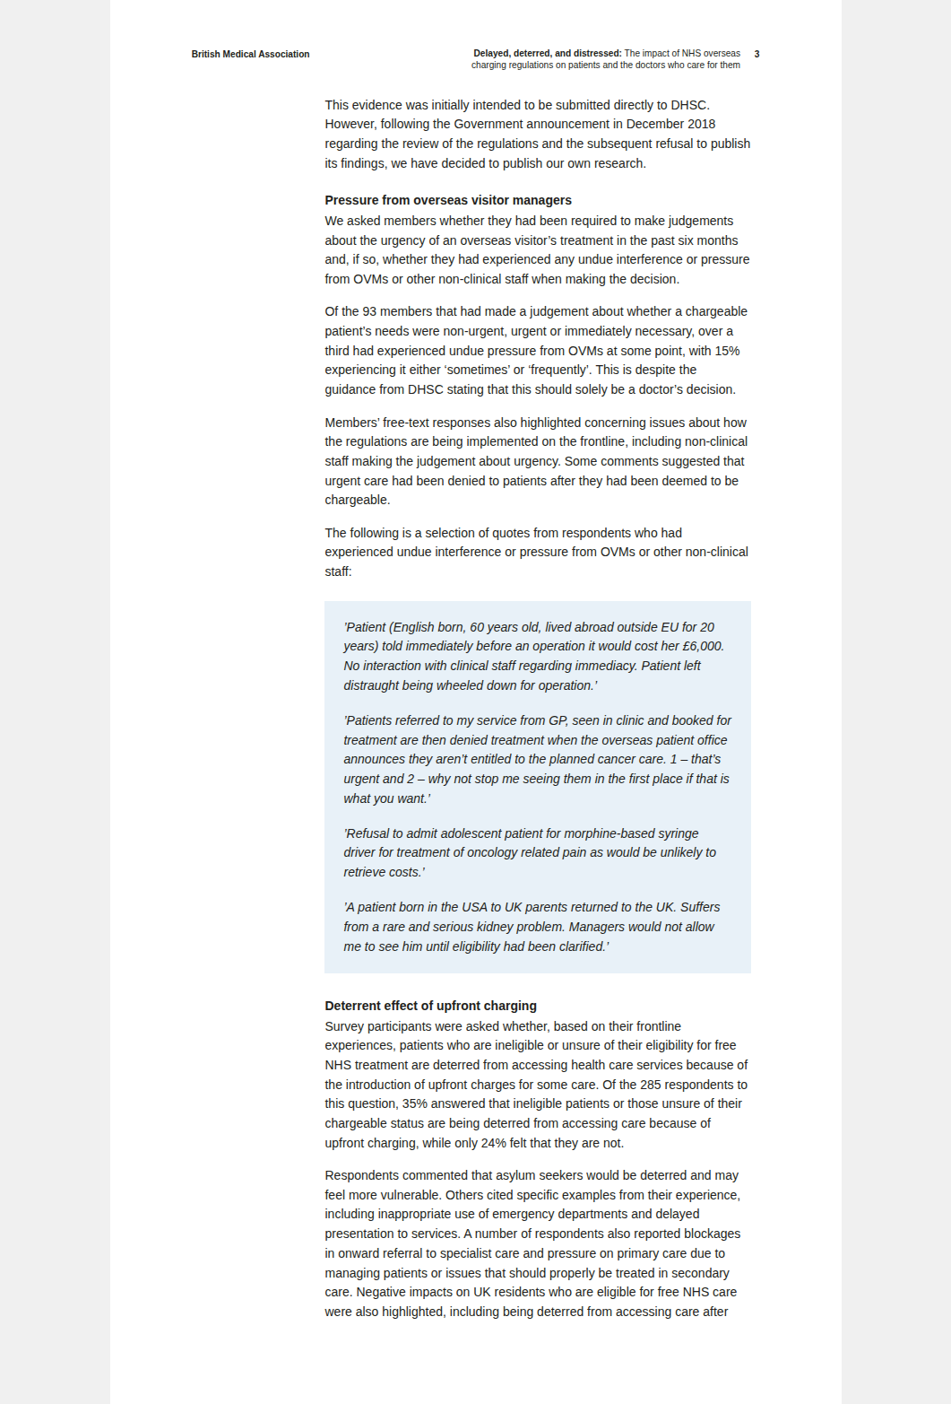British Medical Association
Delayed, deterred, and distressed: The impact of NHS overseas
charging regulations on patients and the doctors who care for them
3
This evidence was initially intended to be submitted directly to DHSC. However, following the Government announcement in December 2018 regarding the review of the regulations and the subsequent refusal to publish its findings, we have decided to publish our own research.
Pressure from overseas visitor managers
We asked members whether they had been required to make judgements about the urgency of an overseas visitor’s treatment in the past six months and, if so, whether they had experienced any undue interference or pressure from OVMs or other non-clinical staff when making the decision.
Of the 93 members that had made a judgement about whether a chargeable patient’s needs were non-urgent, urgent or immediately necessary, over a third had experienced undue pressure from OVMs at some point, with 15% experiencing it either ‘sometimes’ or ‘frequently’. This is despite the guidance from DHSC stating that this should solely be a doctor’s decision.
Members’ free-text responses also highlighted concerning issues about how the regulations are being implemented on the frontline, including non-clinical staff making the judgement about urgency. Some comments suggested that urgent care had been denied to patients after they had been deemed to be chargeable.
The following is a selection of quotes from respondents who had experienced undue interference or pressure from OVMs or other non-clinical staff:
’Patient (English born, 60 years old, lived abroad outside EU for 20 years) told immediately before an operation it would cost her £6,000. No interaction with clinical staff regarding immediacy. Patient left distraught being wheeled down for operation.’
’Patients referred to my service from GP, seen in clinic and booked for treatment are then denied treatment when the overseas patient office announces they aren’t entitled to the planned cancer care. 1 – that’s urgent and 2 – why not stop me seeing them in the first place if that is what you want.’
’Refusal to admit adolescent patient for morphine-based syringe driver for treatment of oncology related pain as would be unlikely to retrieve costs.’
’A patient born in the USA to UK parents returned to the UK. Suffers from a rare and serious kidney problem. Managers would not allow me to see him until eligibility had been clarified.’
Deterrent effect of upfront charging
Survey participants were asked whether, based on their frontline experiences, patients who are ineligible or unsure of their eligibility for free NHS treatment are deterred from accessing health care services because of the introduction of upfront charges for some care. Of the 285 respondents to this question, 35% answered that ineligible patients or those unsure of their chargeable status are being deterred from accessing care because of upfront charging, while only 24% felt that they are not.
Respondents commented that asylum seekers would be deterred and may feel more vulnerable. Others cited specific examples from their experience, including inappropriate use of emergency departments and delayed presentation to services. A number of respondents also reported blockages in onward referral to specialist care and pressure on primary care due to managing patients or issues that should properly be treated in secondary care. Negative impacts on UK residents who are eligible for free NHS care were also highlighted, including being deterred from accessing care after